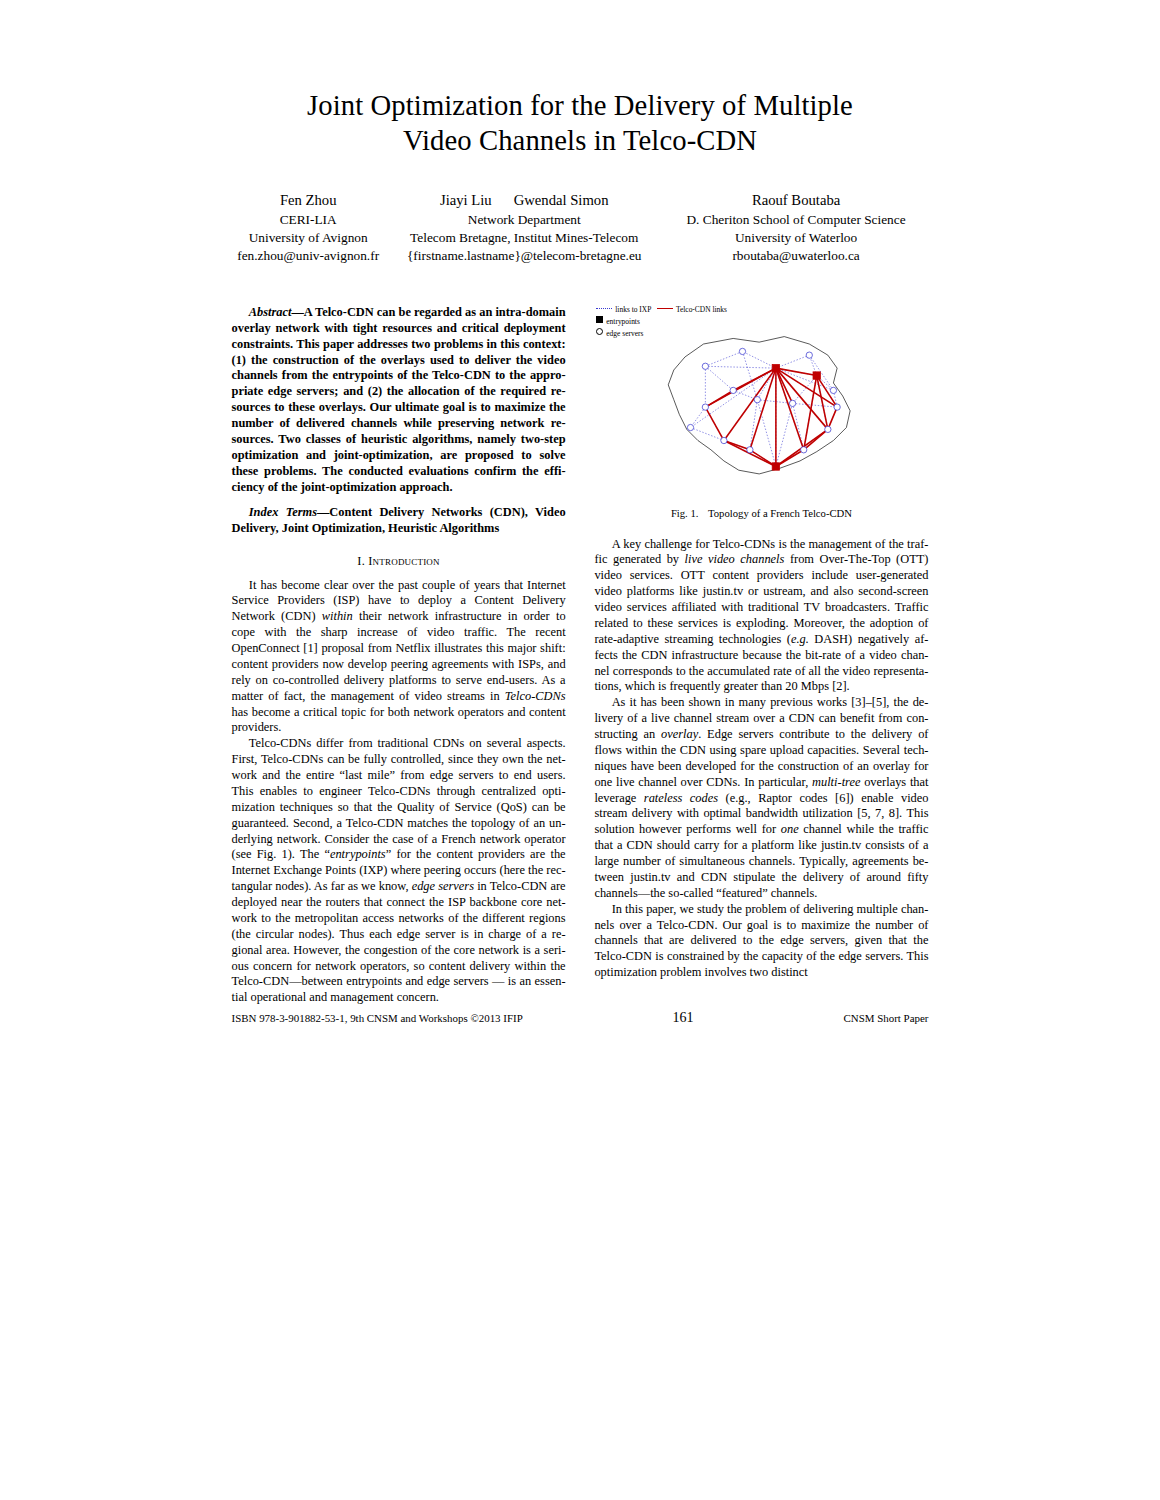Joint Optimization for the Delivery of Multiple
Video Channels in Telco-CDN
| Fen Zhou CERI-LIA University of Avignon fen.zhou@univ-avignon.fr | Jiayi Liu Gwendal Simon Network Department Telecom Bretagne, Institut Mines-Telecom {firstname.lastname}@telecom-bretagne.eu | Raouf Boutaba D. Cheriton School of Computer Science University of Waterloo rboutaba@uwaterloo.ca |
Abstract—A Telco-CDN can be regarded as an intra-domain overlay network with tight resources and critical deployment constraints. This paper addresses two problems in this context: (1) the construction of the overlays used to deliver the video channels from the entrypoints of the Telco-CDN to the appropriate edge servers; and (2) the allocation of the required resources to these overlays. Our ultimate goal is to maximize the number of delivered channels while preserving network resources. Two classes of heuristic algorithms, namely two-step optimization and joint-optimization, are proposed to solve these problems. The conducted evaluations confirm the efficiency of the joint-optimization approach.
Index Terms—Content Delivery Networks (CDN), Video Delivery, Joint Optimization, Heuristic Algorithms
I. Introduction
It has become clear over the past couple of years that Internet Service Providers (ISP) have to deploy a Content Delivery Network (CDN) within their network infrastructure in order to cope with the sharp increase of video traffic. The recent OpenConnect [1] proposal from Netflix illustrates this major shift: content providers now develop peering agreements with ISPs, and rely on co-controlled delivery platforms to serve end-users. As a matter of fact, the management of video streams in Telco-CDNs has become a critical topic for both network operators and content providers.
Telco-CDNs differ from traditional CDNs on several aspects. First, Telco-CDNs can be fully controlled, since they own the network and the entire “last mile” from edge servers to end users. This enables to engineer Telco-CDNs through centralized optimization techniques so that the Quality of Service (QoS) can be guaranteed. Second, a Telco-CDN matches the topology of an underlying network. Consider the case of a French network operator (see Fig. 1). The “entrypoints” for the content providers are the Internet Exchange Points (IXP) where peering occurs (here the rectangular nodes). As far as we know, edge servers in Telco-CDN are deployed near the routers that connect the ISP backbone core network to the metropolitan access networks of the different regions (the circular nodes). Thus each edge server is in charge of a regional area. However, the congestion of the core network is a serious concern for network operators, so content delivery within the Telco-CDN—between entrypoints and edge servers — is an essential operational and management concern.
links to IXP Telco-CDN links
entrypoints
edge servers
Fig. 1. Topology of a French Telco-CDN
A key challenge for Telco-CDNs is the management of the traffic generated by live video channels from Over-The-Top (OTT) video services. OTT content providers include user-generated video platforms like justin.tv or ustream, and also second-screen video services affiliated with traditional TV broadcasters. Traffic related to these services is exploding. Moreover, the adoption of rate-adaptive streaming technologies (e.g. DASH) negatively affects the CDN infrastructure because the bit-rate of a video channel corresponds to the accumulated rate of all the video representations, which is frequently greater than 20 Mbps [2].
As it has been shown in many previous works [3]–[5], the delivery of a live channel stream over a CDN can benefit from constructing an overlay. Edge servers contribute to the delivery of flows within the CDN using spare upload capacities. Several techniques have been developed for the construction of an overlay for one live channel over CDNs. In particular, multi-tree overlays that leverage rateless codes (e.g., Raptor codes [6]) enable video stream delivery with optimal bandwidth utilization [5, 7, 8]. This solution however performs well for one channel while the traffic that a CDN should carry for a platform like justin.tv consists of a large number of simultaneous channels. Typically, agreements between justin.tv and CDN stipulate the delivery of around fifty channels—the so-called “featured” channels.
In this paper, we study the problem of delivering multiple channels over a Telco-CDN. Our goal is to maximize the number of channels that are delivered to the edge servers, given that the Telco-CDN is constrained by the capacity of the edge servers. This optimization problem involves two distinct
ISBN 978-3-901882-53-1, 9th CNSM and Workshops ©2013 IFIP
161
CNSM Short Paper